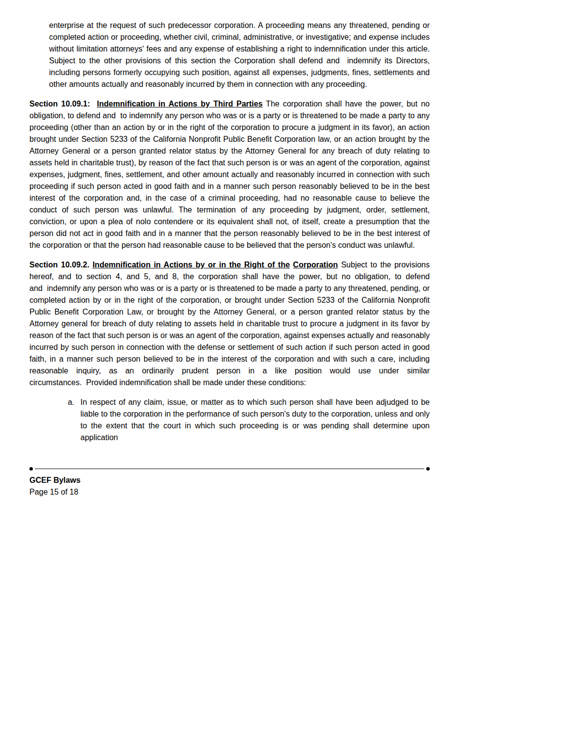enterprise at the request of such predecessor corporation. A proceeding means any threatened, pending or completed action or proceeding, whether civil, criminal, administrative, or investigative; and expense includes without limitation attorneys' fees and any expense of establishing a right to indemnification under this article. Subject to the other provisions of this section the Corporation shall defend and indemnify its Directors, including persons formerly occupying such position, against all expenses, judgments, fines, settlements and other amounts actually and reasonably incurred by them in connection with any proceeding.
Section 10.09.1: Indemnification in Actions by Third Parties The corporation shall have the power, but no obligation, to defend and to indemnify any person who was or is a party or is threatened to be made a party to any proceeding (other than an action by or in the right of the corporation to procure a judgment in its favor), an action brought under Section 5233 of the California Nonprofit Public Benefit Corporation law, or an action brought by the Attorney General or a person granted relator status by the Attorney General for any breach of duty relating to assets held in charitable trust), by reason of the fact that such person is or was an agent of the corporation, against expenses, judgment, fines, settlement, and other amount actually and reasonably incurred in connection with such proceeding if such person acted in good faith and in a manner such person reasonably believed to be in the best interest of the corporation and, in the case of a criminal proceeding, had no reasonable cause to believe the conduct of such person was unlawful. The termination of any proceeding by judgment, order, settlement, conviction, or upon a plea of nolo contendere or its equivalent shall not, of itself, create a presumption that the person did not act in good faith and in a manner that the person reasonably believed to be in the best interest of the corporation or that the person had reasonable cause to be believed that the person's conduct was unlawful.
Section 10.09.2. Indemnification in Actions by or in the Right of the Corporation Subject to the provisions hereof, and to section 4, and 5, and 8, the corporation shall have the power, but no obligation, to defend and indemnify any person who was or is a party or is threatened to be made a party to any threatened, pending, or completed action by or in the right of the corporation, or brought under Section 5233 of the California Nonprofit Public Benefit Corporation Law, or brought by the Attorney General, or a person granted relator status by the Attorney general for breach of duty relating to assets held in charitable trust to procure a judgment in its favor by reason of the fact that such person is or was an agent of the corporation, against expenses actually and reasonably incurred by such person in connection with the defense or settlement of such action if such person acted in good faith, in a manner such person believed to be in the interest of the corporation and with such a care, including reasonable inquiry, as an ordinarily prudent person in a like position would use under similar circumstances. Provided indemnification shall be made under these conditions:
In respect of any claim, issue, or matter as to which such person shall have been adjudged to be liable to the corporation in the performance of such person's duty to the corporation, unless and only to the extent that the court in which such proceeding is or was pending shall determine upon application
GCEF Bylaws
Page 15 of 18